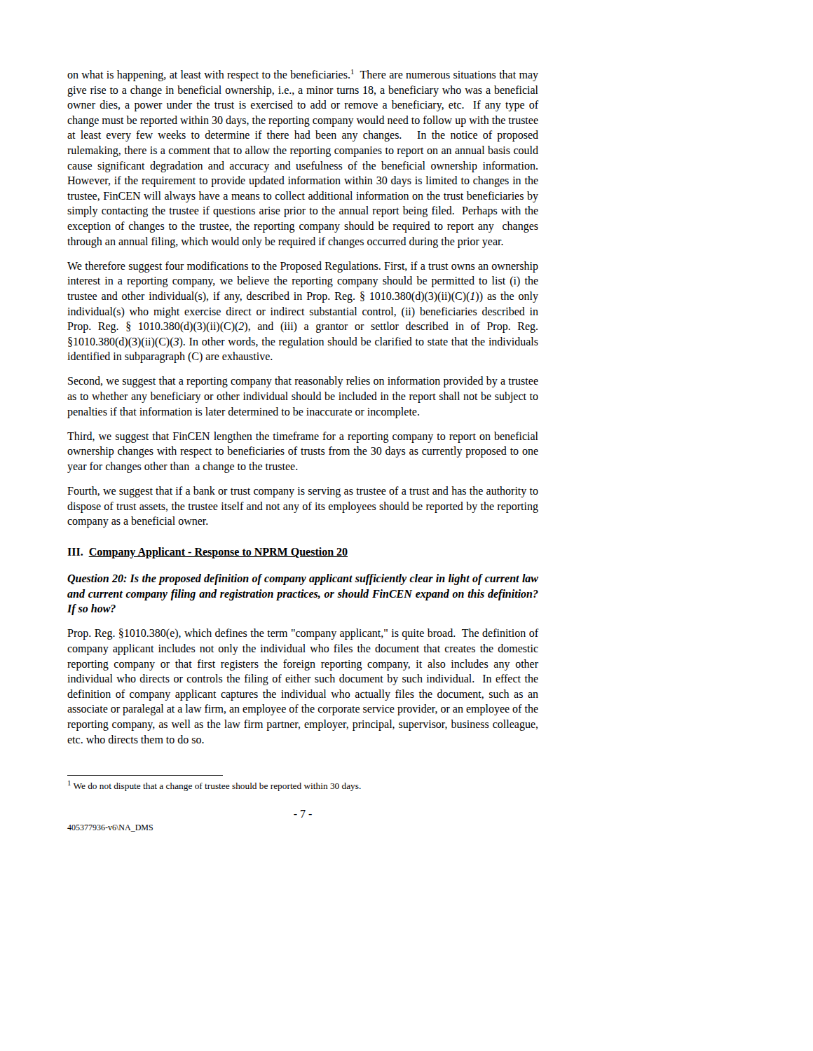on what is happening, at least with respect to the beneficiaries.1 There are numerous situations that may give rise to a change in beneficial ownership, i.e., a minor turns 18, a beneficiary who was a beneficial owner dies, a power under the trust is exercised to add or remove a beneficiary, etc. If any type of change must be reported within 30 days, the reporting company would need to follow up with the trustee at least every few weeks to determine if there had been any changes. In the notice of proposed rulemaking, there is a comment that to allow the reporting companies to report on an annual basis could cause significant degradation and accuracy and usefulness of the beneficial ownership information. However, if the requirement to provide updated information within 30 days is limited to changes in the trustee, FinCEN will always have a means to collect additional information on the trust beneficiaries by simply contacting the trustee if questions arise prior to the annual report being filed. Perhaps with the exception of changes to the trustee, the reporting company should be required to report any changes through an annual filing, which would only be required if changes occurred during the prior year.
We therefore suggest four modifications to the Proposed Regulations. First, if a trust owns an ownership interest in a reporting company, we believe the reporting company should be permitted to list (i) the trustee and other individual(s), if any, described in Prop. Reg. § 1010.380(d)(3)(ii)(C)(1)) as the only individual(s) who might exercise direct or indirect substantial control, (ii) beneficiaries described in Prop. Reg. § 1010.380(d)(3)(ii)(C)(2), and (iii) a grantor or settlor described in of Prop. Reg. §1010.380(d)(3)(ii)(C)(3). In other words, the regulation should be clarified to state that the individuals identified in subparagraph (C) are exhaustive.
Second, we suggest that a reporting company that reasonably relies on information provided by a trustee as to whether any beneficiary or other individual should be included in the report shall not be subject to penalties if that information is later determined to be inaccurate or incomplete.
Third, we suggest that FinCEN lengthen the timeframe for a reporting company to report on beneficial ownership changes with respect to beneficiaries of trusts from the 30 days as currently proposed to one year for changes other than a change to the trustee.
Fourth, we suggest that if a bank or trust company is serving as trustee of a trust and has the authority to dispose of trust assets, the trustee itself and not any of its employees should be reported by the reporting company as a beneficial owner.
III. Company Applicant - Response to NPRM Question 20
Question 20: Is the proposed definition of company applicant sufficiently clear in light of current law and current company filing and registration practices, or should FinCEN expand on this definition? If so how?
Prop. Reg. §1010.380(e), which defines the term "company applicant," is quite broad. The definition of company applicant includes not only the individual who files the document that creates the domestic reporting company or that first registers the foreign reporting company, it also includes any other individual who directs or controls the filing of either such document by such individual. In effect the definition of company applicant captures the individual who actually files the document, such as an associate or paralegal at a law firm, an employee of the corporate service provider, or an employee of the reporting company, as well as the law firm partner, employer, principal, supervisor, business colleague, etc. who directs them to do so.
1 We do not dispute that a change of trustee should be reported within 30 days.
- 7 -
405377936-v6\NA_DMS